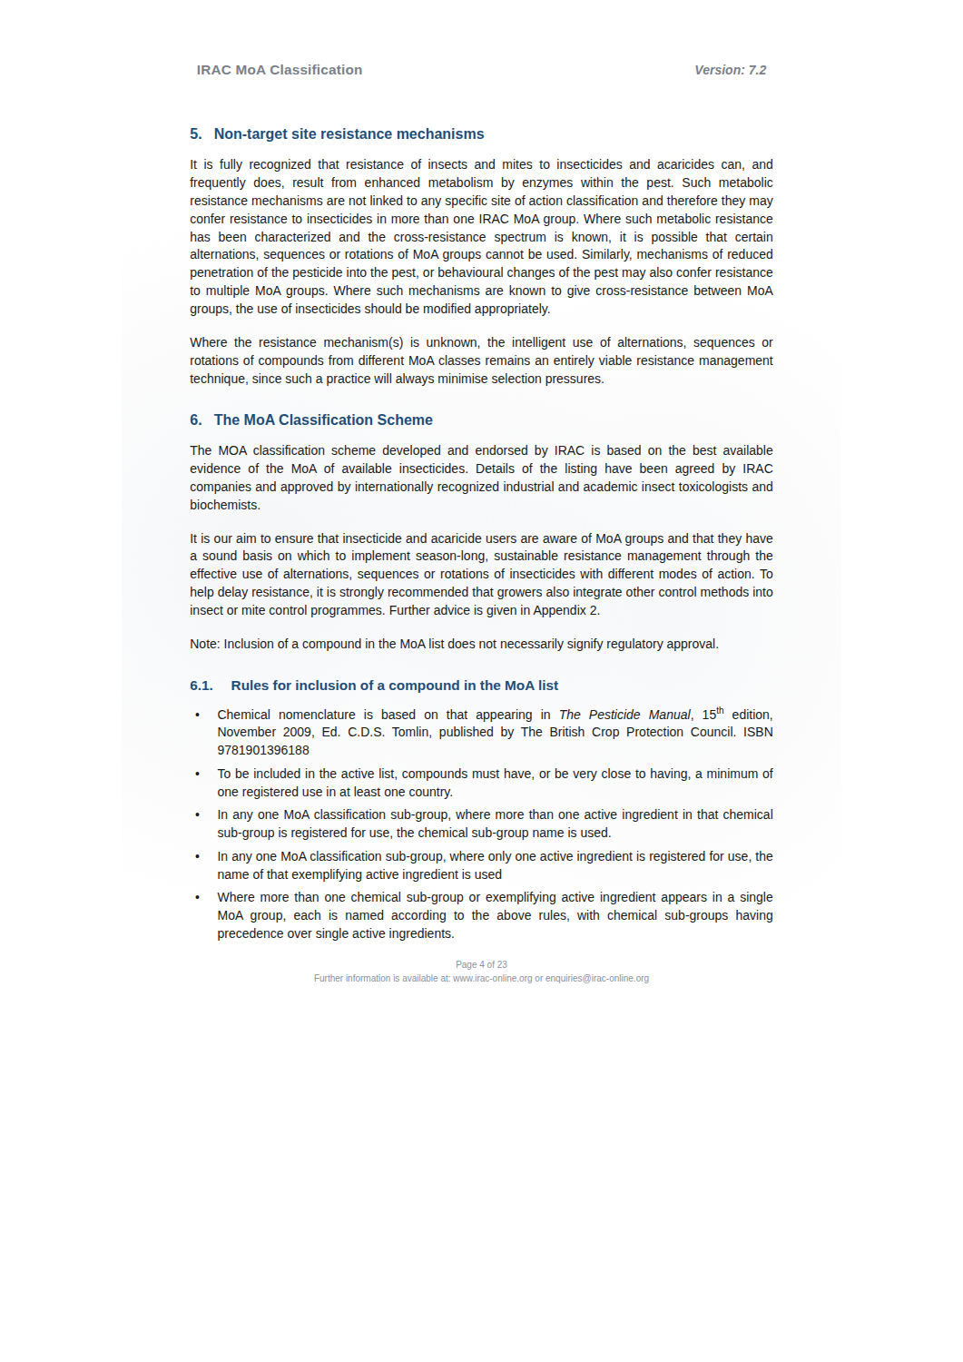IRAC MoA Classification
Version: 7.2
5. Non-target site resistance mechanisms
It is fully recognized that resistance of insects and mites to insecticides and acaricides can, and frequently does, result from enhanced metabolism by enzymes within the pest. Such metabolic resistance mechanisms are not linked to any specific site of action classification and therefore they may confer resistance to insecticides in more than one IRAC MoA group. Where such metabolic resistance has been characterized and the cross-resistance spectrum is known, it is possible that certain alternations, sequences or rotations of MoA groups cannot be used. Similarly, mechanisms of reduced penetration of the pesticide into the pest, or behavioural changes of the pest may also confer resistance to multiple MoA groups. Where such mechanisms are known to give cross-resistance between MoA groups, the use of insecticides should be modified appropriately.
Where the resistance mechanism(s) is unknown, the intelligent use of alternations, sequences or rotations of compounds from different MoA classes remains an entirely viable resistance management technique, since such a practice will always minimise selection pressures.
6. The MoA Classification Scheme
The MOA classification scheme developed and endorsed by IRAC is based on the best available evidence of the MoA of available insecticides. Details of the listing have been agreed by IRAC companies and approved by internationally recognized industrial and academic insect toxicologists and biochemists.
It is our aim to ensure that insecticide and acaricide users are aware of MoA groups and that they have a sound basis on which to implement season-long, sustainable resistance management through the effective use of alternations, sequences or rotations of insecticides with different modes of action. To help delay resistance, it is strongly recommended that growers also integrate other control methods into insect or mite control programmes. Further advice is given in Appendix 2.
Note: Inclusion of a compound in the MoA list does not necessarily signify regulatory approval.
6.1. Rules for inclusion of a compound in the MoA list
Chemical nomenclature is based on that appearing in The Pesticide Manual, 15th edition, November 2009, Ed. C.D.S. Tomlin, published by The British Crop Protection Council. ISBN 9781901396188
To be included in the active list, compounds must have, or be very close to having, a minimum of one registered use in at least one country.
In any one MoA classification sub-group, where more than one active ingredient in that chemical sub-group is registered for use, the chemical sub-group name is used.
In any one MoA classification sub-group, where only one active ingredient is registered for use, the name of that exemplifying active ingredient is used
Where more than one chemical sub-group or exemplifying active ingredient appears in a single MoA group, each is named according to the above rules, with chemical sub-groups having precedence over single active ingredients.
Page 4 of 23
Further information is available at: www.irac-online.org or enquiries@irac-online.org